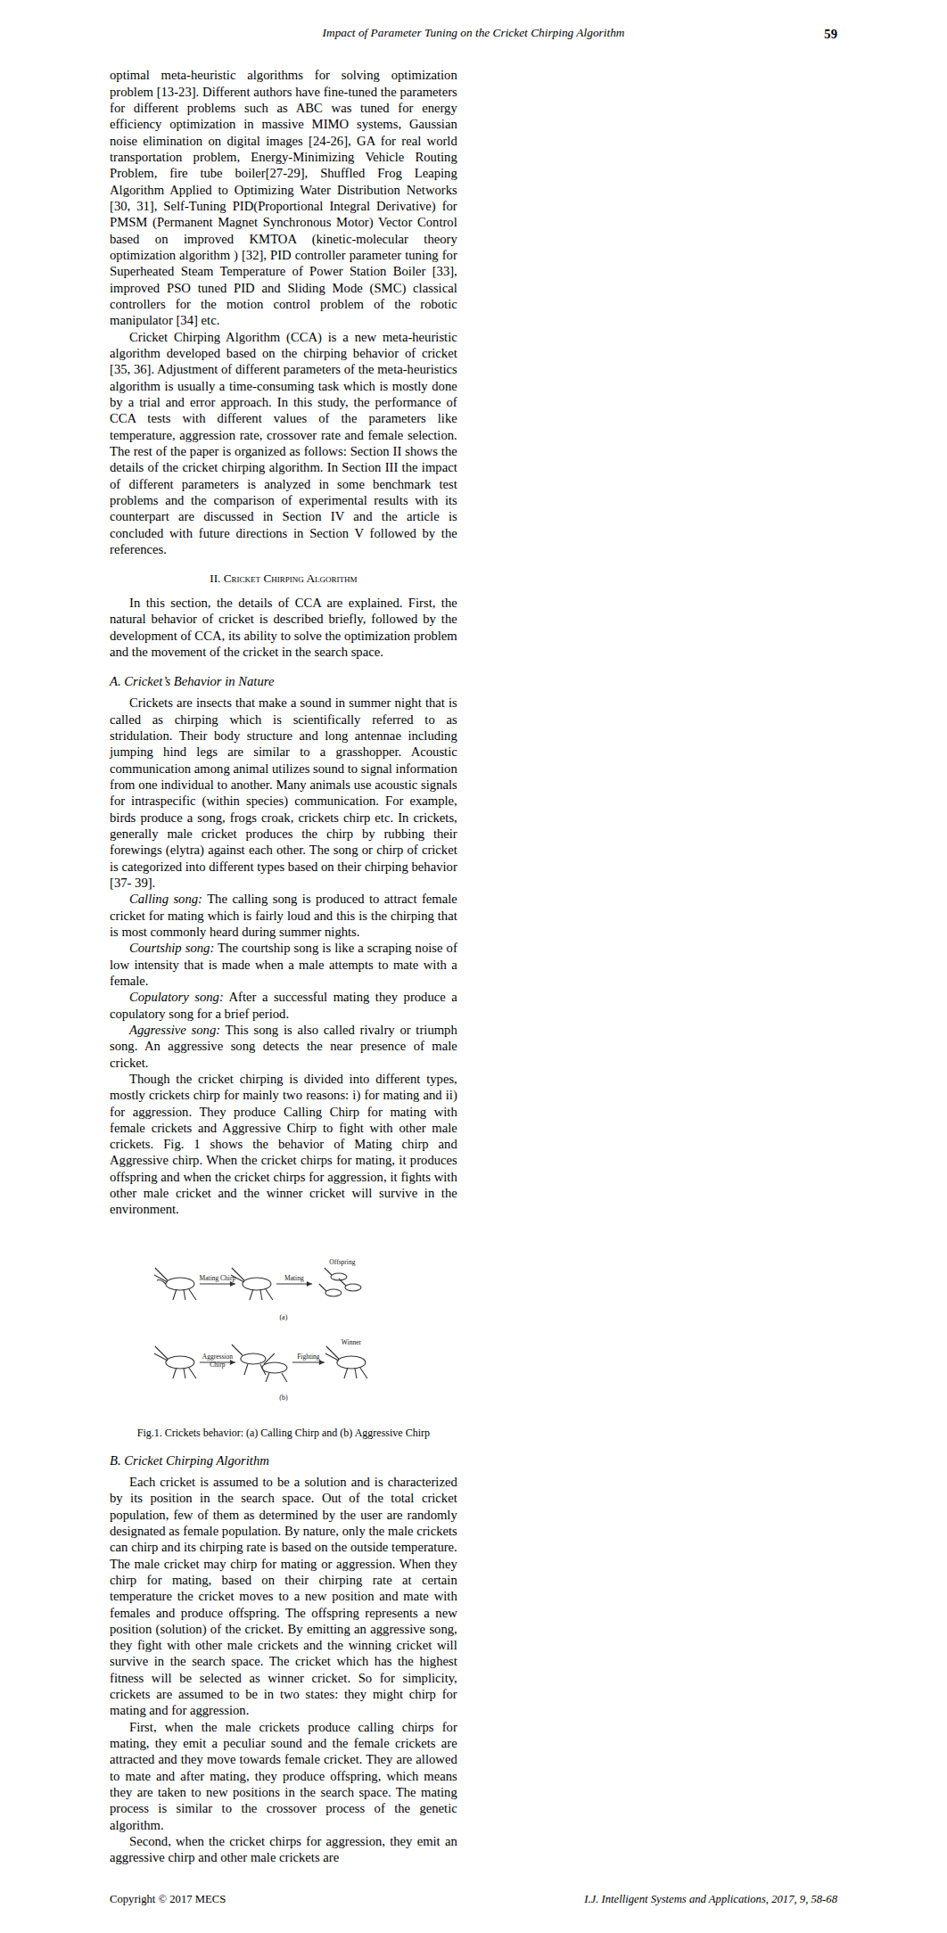Impact of Parameter Tuning on the Cricket Chirping Algorithm 59
optimal meta-heuristic algorithms for solving optimization problem [13-23]. Different authors have fine-tuned the parameters for different problems such as ABC was tuned for energy efficiency optimization in massive MIMO systems, Gaussian noise elimination on digital images [24-26], GA for real world transportation problem, Energy-Minimizing Vehicle Routing Problem, fire tube boiler[27-29], Shuffled Frog Leaping Algorithm Applied to Optimizing Water Distribution Networks [30, 31], Self-Tuning PID(Proportional Integral Derivative) for PMSM (Permanent Magnet Synchronous Motor) Vector Control based on improved KMTOA (kinetic-molecular theory optimization algorithm ) [32], PID controller parameter tuning for Superheated Steam Temperature of Power Station Boiler [33], improved PSO tuned PID and Sliding Mode (SMC) classical controllers for the motion control problem of the robotic manipulator [34] etc.
Cricket Chirping Algorithm (CCA) is a new meta-heuristic algorithm developed based on the chirping behavior of cricket [35, 36]. Adjustment of different parameters of the meta-heuristics algorithm is usually a time-consuming task which is mostly done by a trial and error approach. In this study, the performance of CCA tests with different values of the parameters like temperature, aggression rate, crossover rate and female selection. The rest of the paper is organized as follows: Section II shows the details of the cricket chirping algorithm. In Section III the impact of different parameters is analyzed in some benchmark test problems and the comparison of experimental results with its counterpart are discussed in Section IV and the article is concluded with future directions in Section V followed by the references.
II. Cricket Chirping Algorithm
In this section, the details of CCA are explained. First, the natural behavior of cricket is described briefly, followed by the development of CCA, its ability to solve the optimization problem and the movement of the cricket in the search space.
A. Cricket’s Behavior in Nature
Crickets are insects that make a sound in summer night that is called as chirping which is scientifically referred to as stridulation. Their body structure and long antennae including jumping hind legs are similar to a grasshopper. Acoustic communication among animal utilizes sound to signal information from one individual to another. Many animals use acoustic signals for intraspecific (within species) communication. For example, birds produce a song, frogs croak, crickets chirp etc. In crickets, generally male cricket produces the chirp by rubbing their forewings (elytra) against each other. The song or chirp of cricket is categorized into different types based on their chirping behavior [37- 39].
Calling song: The calling song is produced to attract female cricket for mating which is fairly loud and this is the chirping that is most commonly heard during summer nights.
Courtship song: The courtship song is like a scraping noise of low intensity that is made when a male attempts to mate with a female.
Copulatory song: After a successful mating they produce a copulatory song for a brief period.
Aggressive song: This song is also called rivalry or triumph song. An aggressive song detects the near presence of male cricket.
Though the cricket chirping is divided into different types, mostly crickets chirp for mainly two reasons: i) for mating and ii) for aggression. They produce Calling Chirp for mating with female crickets and Aggressive Chirp to fight with other male crickets. Fig. 1 shows the behavior of Mating chirp and Aggressive chirp. When the cricket chirps for mating, it produces offspring and when the cricket chirps for aggression, it fights with other male cricket and the winner cricket will survive in the environment.
cricket Mating Chirp Mating Offspring Aggression Chirp Fighting Winner (a) (b)
Fig.1. Crickets behavior: (a) Calling Chirp and (b) Aggressive Chirp
B. Cricket Chirping Algorithm
Each cricket is assumed to be a solution and is characterized by its position in the search space. Out of the total cricket population, few of them as determined by the user are randomly designated as female population. By nature, only the male crickets can chirp and its chirping rate is based on the outside temperature. The male cricket may chirp for mating or aggression. When they chirp for mating, based on their chirping rate at certain temperature the cricket moves to a new position and mate with females and produce offspring. The offspring represents a new position (solution) of the cricket. By emitting an aggressive song, they fight with other male crickets and the winning cricket will survive in the search space. The cricket which has the highest fitness will be selected as winner cricket. So for simplicity, crickets are assumed to be in two states: they might chirp for mating and for aggression.
First, when the male crickets produce calling chirps for mating, they emit a peculiar sound and the female crickets are attracted and they move towards female cricket. They are allowed to mate and after mating, they produce offspring, which means they are taken to new positions in the search space. The mating process is similar to the crossover process of the genetic algorithm.
Second, when the cricket chirps for aggression, they emit an aggressive chirp and other male crickets are
Copyright © 2017 MECS I.J. Intelligent Systems and Applications, 2017, 9, 58-68